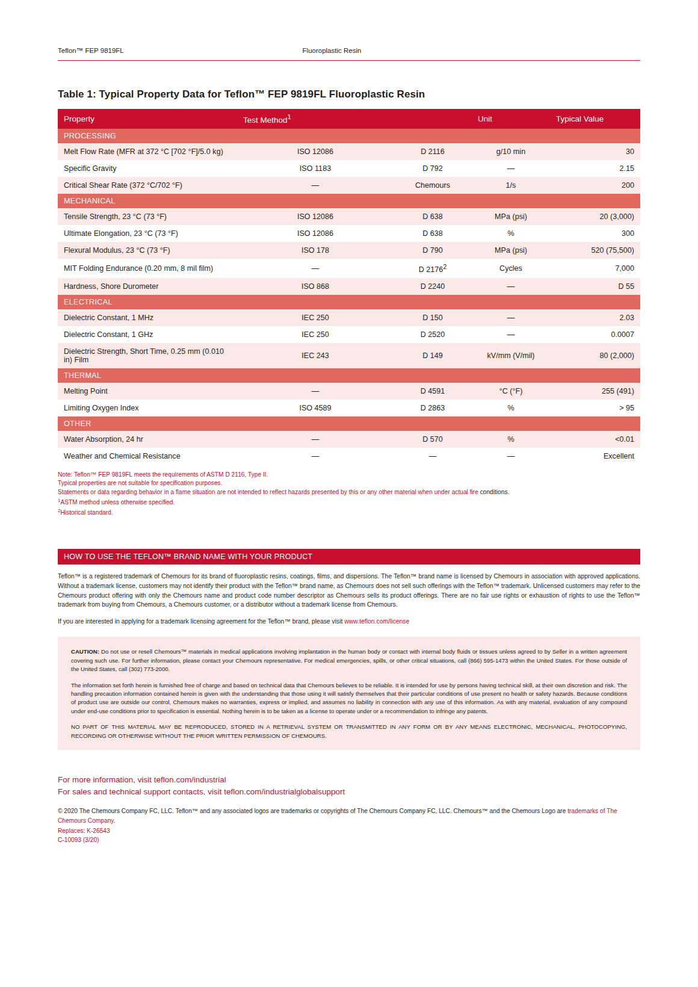Teflon™ FEP 9819FL
Fluoroplastic Resin
Table 1: Typical Property Data for Teflon™ FEP 9819FL Fluoroplastic Resin
| Property | Test Method 1 | | Unit | Typical Value |
| --- | --- | --- | --- | --- |
| PROCESSING |
| Melt Flow Rate (MFR at 372 °C [702 °F]/5.0 kg) | ISO 12086 | D 2116 | g/10 min | 30 |
| Specific Gravity | ISO 1183 | D 792 | — | 2.15 |
| Critical Shear Rate (372 °C/702 °F) | — | Chemours | 1/s | 200 |
| MECHANICAL |
| Tensile Strength, 23 °C (73 °F) | ISO 12086 | D 638 | MPa (psi) | 20 (3,000) |
| Ultimate Elongation, 23 °C (73 °F) | ISO 12086 | D 638 | % | 300 |
| Flexural Modulus, 23 °C (73 °F) | ISO 178 | D 790 | MPa (psi) | 520 (75,500) |
| MIT Folding Endurance (0.20 mm, 8 mil film) | — | D 2176 2 | Cycles | 7,000 |
| Hardness, Shore Durometer | ISO 868 | D 2240 | — | D 55 |
| ELECTRICAL |
| Dielectric Constant, 1 MHz | IEC 250 | D 150 | — | 2.03 |
| Dielectric Constant, 1 GHz | IEC 250 | D 2520 | — | 0.0007 |
| Dielectric Strength, Short Time, 0.25 mm (0.010 in) Film | IEC 243 | D 149 | kV/mm (V/mil) | 80 (2,000) |
| THERMAL |
| Melting Point | — | D 4591 | °C (°F) | 255 (491) |
| Limiting Oxygen Index | ISO 4589 | D 2863 | % | > 95 |
| OTHER |
| Water Absorption, 24 hr | — | D 570 | % | <0.01 |
| Weather and Chemical Resistance | — | — | — | Excellent |
Note: Teflon™ FEP 9819FL meets the requirements of ASTM D 2116, Type II.
Typical properties are not suitable for specification purposes.
Statements or data regarding behavior in a flame situation are not intended to reflect hazards presented by this or any other material when under actual fire conditions.
1ASTM method unless otherwise specified.
2Historical standard.
HOW TO USE THE TEFLON™ BRAND NAME WITH YOUR PRODUCT
Teflon™ is a registered trademark of Chemours for its brand of fluoroplastic resins, coatings, films, and dispersions. The Teflon™ brand name is licensed by Chemours in association with approved applications. Without a trademark license, customers may not identify their product with the Teflon™ brand name, as Chemours does not sell such offerings with the Teflon™ trademark. Unlicensed customers may refer to the Chemours product offering with only the Chemours name and product code number descriptor as Chemours sells its product offerings. There are no fair use rights or exhaustion of rights to use the Teflon™ trademark from buying from Chemours, a Chemours customer, or a distributor without a trademark license from Chemours.
If you are interested in applying for a trademark licensing agreement for the Teflon™ brand, please visit www.teflon.com/license
CAUTION: Do not use or resell Chemours™ materials in medical applications involving implantation in the human body or contact with internal body fluids or tissues unless agreed to by Seller in a written agreement covering such use. For further information, please contact your Chemours representative. For medical emergencies, spills, or other critical situations, call (866) 595-1473 within the United States. For those outside of the United States, call (302) 773-2000.
The information set forth herein is furnished free of charge and based on technical data that Chemours believes to be reliable. It is intended for use by persons having technical skill, at their own discretion and risk. The handling precaution information contained herein is given with the understanding that those using it will satisfy themselves that their particular conditions of use present no health or safety hazards. Because conditions of product use are outside our control, Chemours makes no warranties, express or implied, and assumes no liability in connection with any use of this information. As with any material, evaluation of any compound under end-use conditions prior to specification is essential. Nothing herein is to be taken as a license to operate under or a recommendation to infringe any patents.
NO PART OF THIS MATERIAL MAY BE REPRODUCED, STORED IN A RETRIEVAL SYSTEM OR TRANSMITTED IN ANY FORM OR BY ANY MEANS ELECTRONIC, MECHANICAL, PHOTOCOPYING, RECORDING OR OTHERWISE WITHOUT THE PRIOR WRITTEN PERMISSION OF CHEMOURS.
For more information, visit teflon.com/industrial
For sales and technical support contacts, visit teflon.com/industrialglobalsupport
© 2020 The Chemours Company FC, LLC. Teflon™ and any associated logos are trademarks or copyrights of The Chemours Company FC, LLC. Chemours™ and the Chemours Logo are trademarks of The Chemours Company.
Replaces: K-26543
C-10093 (3/20)